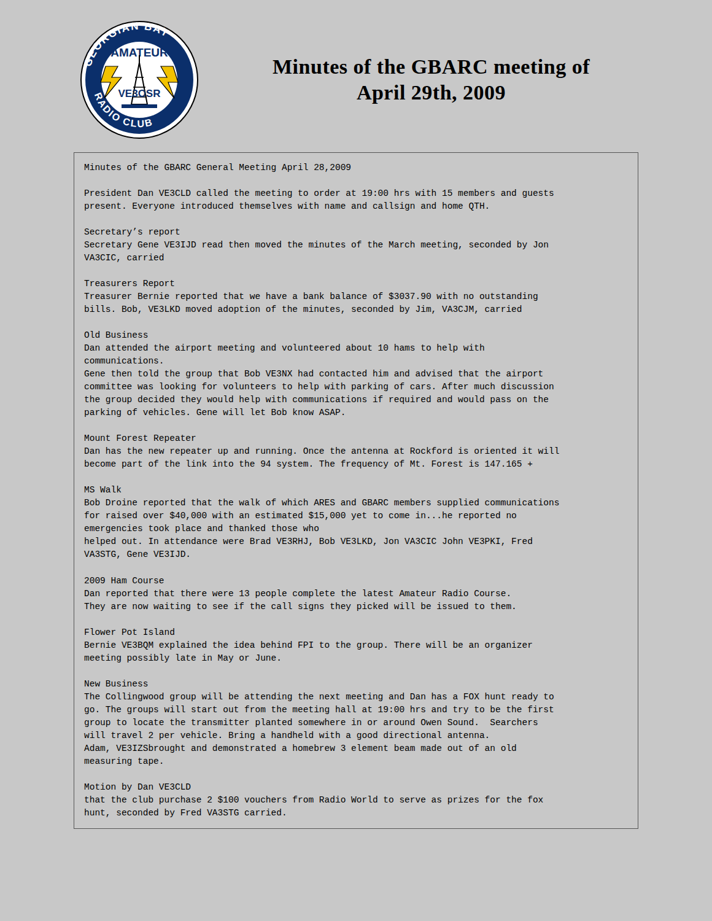GEORGIAN BAY RADIO CLUB AMATEUR VE3OSR
Minutes of the GBARC meeting of
April 29th, 2009
Minutes of the GBARC General Meeting April 28,2009 President Dan VE3CLD called the meeting to order at 19:00 hrs with 15 members and guests present. Everyone introduced themselves with name and callsign and home QTH. Secretary’s report Secretary Gene VE3IJD read then moved the minutes of the March meeting, seconded by Jon VA3CIC, carried Treasurers Report Treasurer Bernie reported that we have a bank balance of $3037.90 with no outstanding bills. Bob, VE3LKD moved adoption of the minutes, seconded by Jim, VA3CJM, carried Old Business Dan attended the airport meeting and volunteered about 10 hams to help with communications. Gene then told the group that Bob VE3NX had contacted him and advised that the airport committee was looking for volunteers to help with parking of cars. After much discussion the group decided they would help with communications if required and would pass on the parking of vehicles. Gene will let Bob know ASAP. Mount Forest Repeater Dan has the new repeater up and running. Once the antenna at Rockford is oriented it will become part of the link into the 94 system. The frequency of Mt. Forest is 147.165 + MS Walk Bob Droine reported that the walk of which ARES and GBARC members supplied communications for raised over $40,000 with an estimated $15,000 yet to come in...he reported no emergencies took place and thanked those who helped out. In attendance were Brad VE3RHJ, Bob VE3LKD, Jon VA3CIC John VE3PKI, Fred VA3STG, Gene VE3IJD. 2009 Ham Course Dan reported that there were 13 people complete the latest Amateur Radio Course. They are now waiting to see if the call signs they picked will be issued to them. Flower Pot Island Bernie VE3BQM explained the idea behind FPI to the group. There will be an organizer meeting possibly late in May or June. New Business The Collingwood group will be attending the next meeting and Dan has a FOX hunt ready to go. The groups will start out from the meeting hall at 19:00 hrs and try to be the first group to locate the transmitter planted somewhere in or around Owen Sound. Searchers will travel 2 per vehicle. Bring a handheld with a good directional antenna. Adam, VE3IZSbrought and demonstrated a homebrew 3 element beam made out of an old measuring tape. Motion by Dan VE3CLD that the club purchase 2 $100 vouchers from Radio World to serve as prizes for the fox hunt, seconded by Fred VA3STG carried.